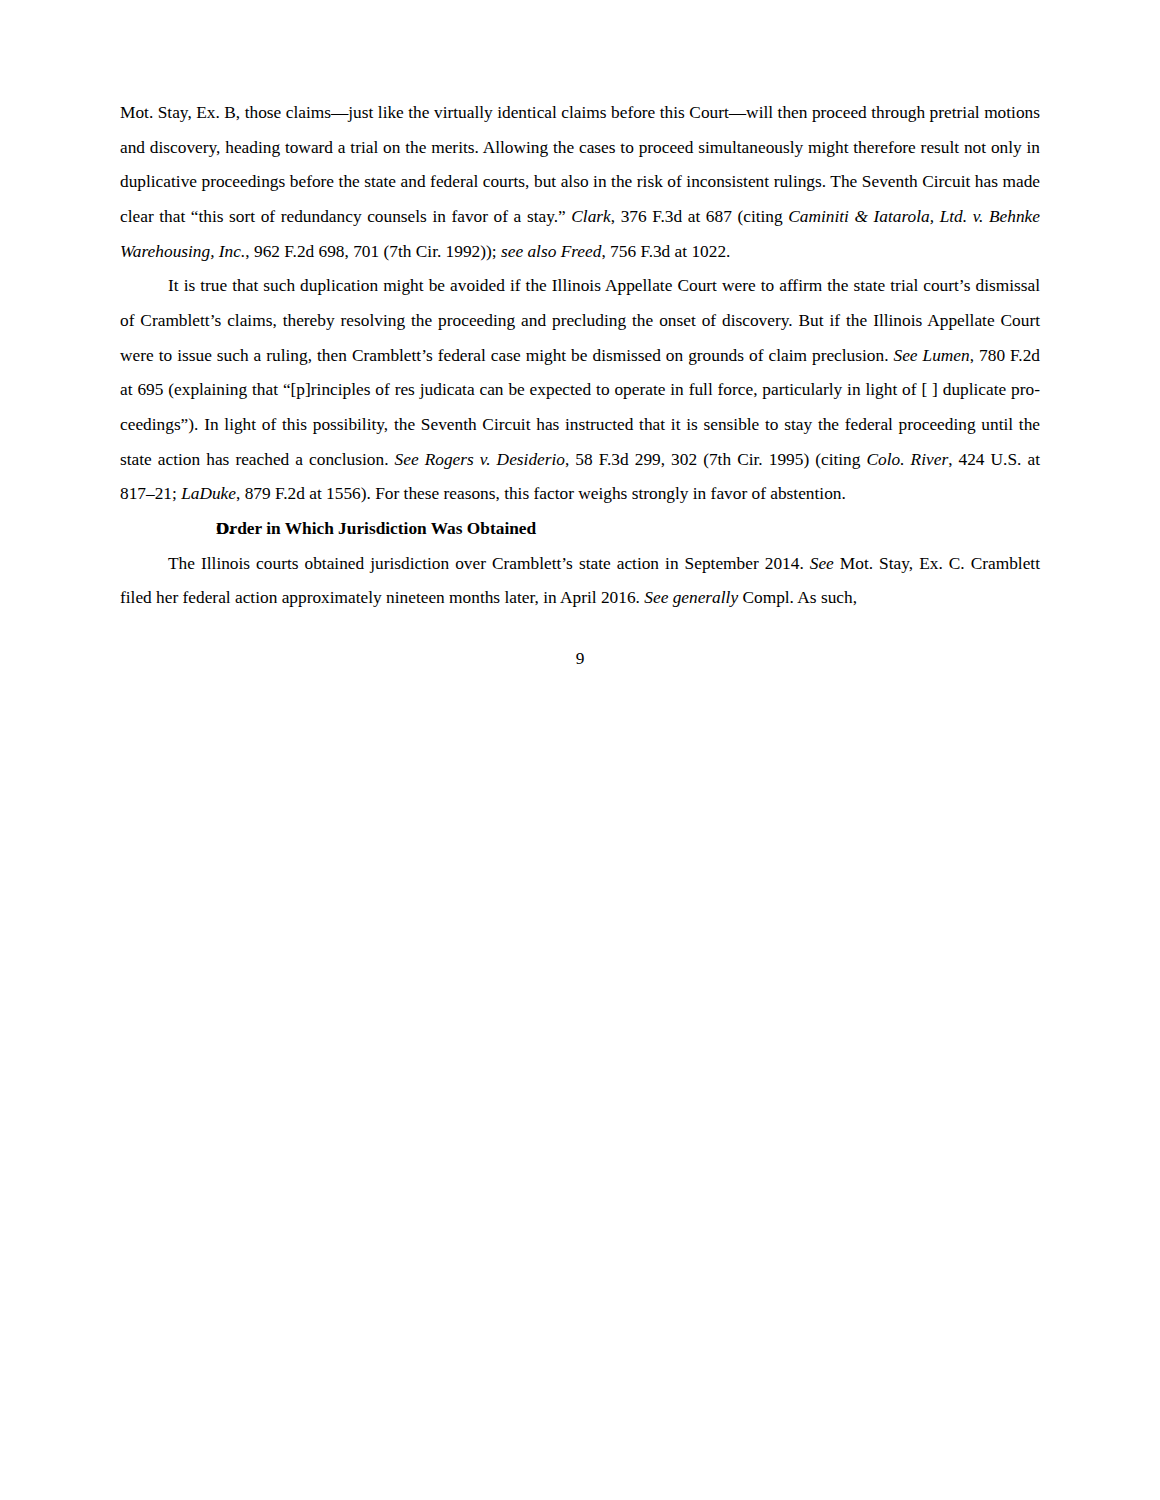Mot. Stay, Ex. B, those claims—just like the virtually identical claims before this Court—will then proceed through pretrial motions and discovery, heading toward a trial on the merits. Allowing the cases to proceed simultaneously might therefore result not only in duplicative proceedings before the state and federal courts, but also in the risk of inconsistent rulings. The Seventh Circuit has made clear that “this sort of redundancy counsels in favor of a stay.” Clark, 376 F.3d at 687 (citing Caminiti & Iatarola, Ltd. v. Behnke Warehousing, Inc., 962 F.2d 698, 701 (7th Cir. 1992)); see also Freed, 756 F.3d at 1022.
It is true that such duplication might be avoided if the Illinois Appellate Court were to affirm the state trial court’s dismissal of Cramblett’s claims, thereby resolving the proceeding and precluding the onset of discovery. But if the Illinois Appellate Court were to issue such a ruling, then Cramblett’s federal case might be dismissed on grounds of claim preclusion. See Lumen, 780 F.2d at 695 (explaining that “[p]rinciples of res judicata can be expected to operate in full force, particularly in light of [ ] duplicate proceedings”). In light of this possibility, the Seventh Circuit has instructed that it is sensible to stay the federal proceeding until the state action has reached a conclusion. See Rogers v. Desiderio, 58 F.3d 299, 302 (7th Cir. 1995) (citing Colo. River, 424 U.S. at 817–21; LaDuke, 879 F.2d at 1556). For these reasons, this factor weighs strongly in favor of abstention.
D. Order in Which Jurisdiction Was Obtained
The Illinois courts obtained jurisdiction over Cramblett’s state action in September 2014. See Mot. Stay, Ex. C. Cramblett filed her federal action approximately nineteen months later, in April 2016. See generally Compl. As such,
9